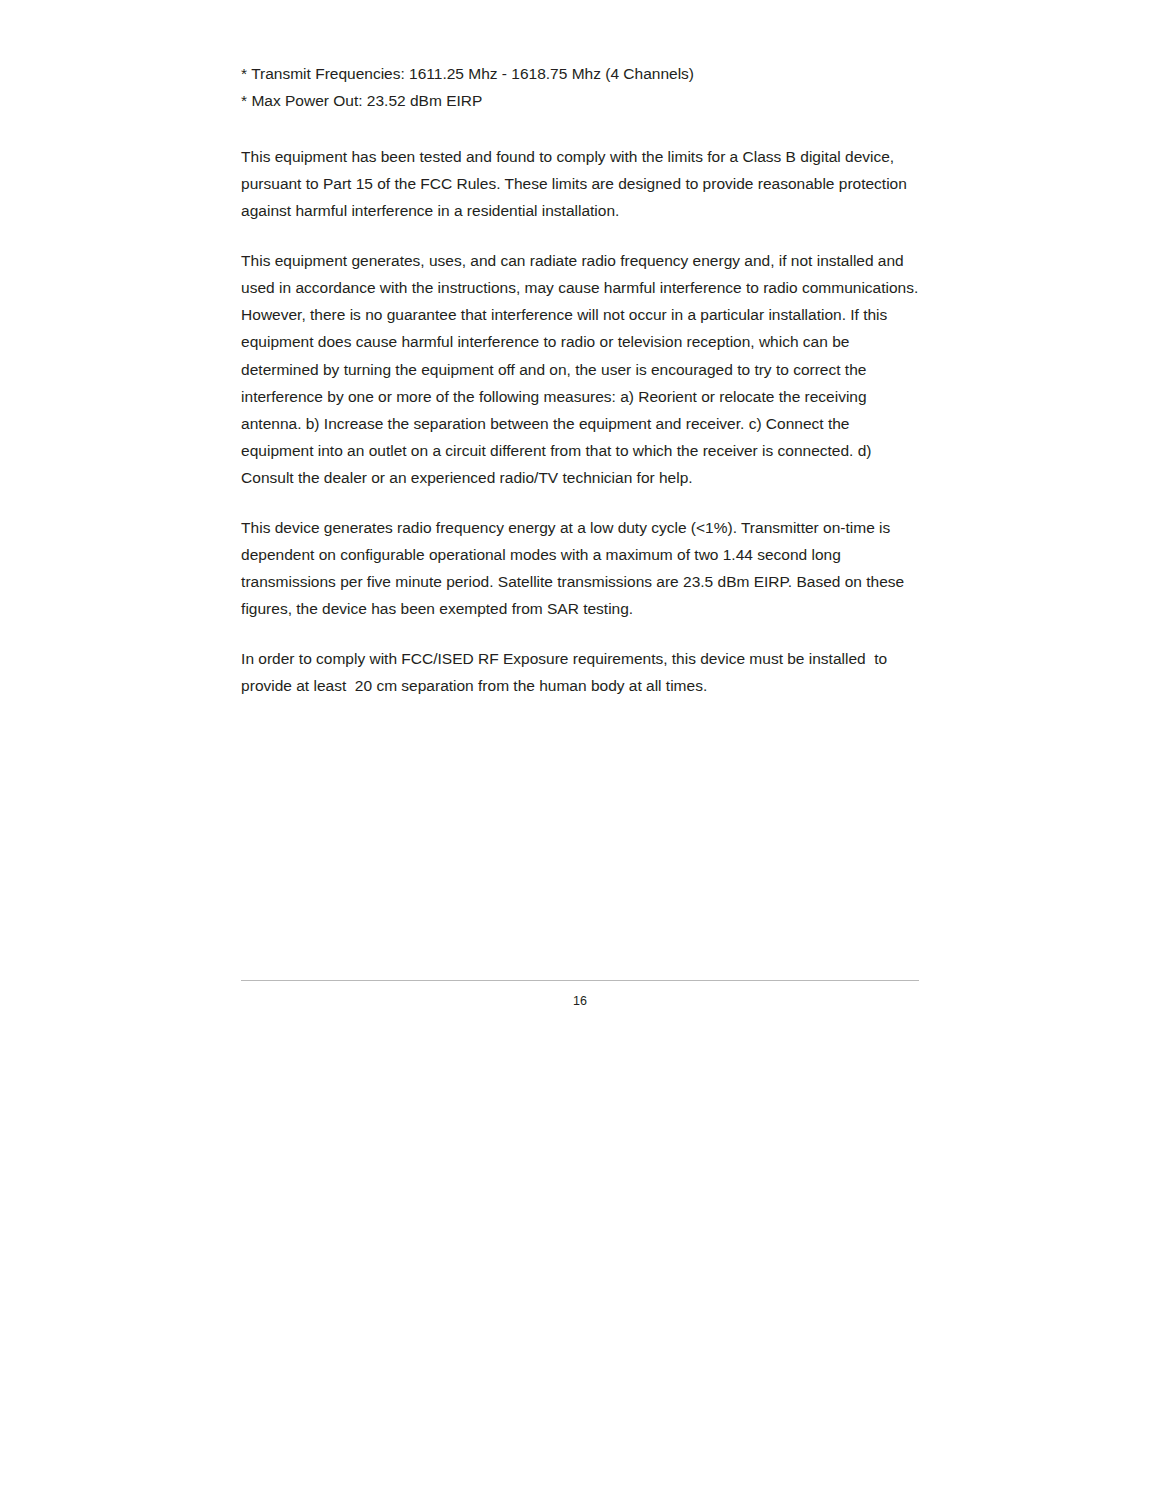* Transmit Frequencies: 1611.25 Mhz - 1618.75 Mhz (4 Channels)
* Max Power Out: 23.52 dBm EIRP
This equipment has been tested and found to comply with the limits for a Class B digital device, pursuant to Part 15 of the FCC Rules. These limits are designed to provide reasonable protection against harmful interference in a residential installation.
This equipment generates, uses, and can radiate radio frequency energy and, if not installed and used in accordance with the instructions, may cause harmful interference to radio communications. However, there is no guarantee that interference will not occur in a particular installation. If this equipment does cause harmful interference to radio or television reception, which can be determined by turning the equipment off and on, the user is encouraged to try to correct the interference by one or more of the following measures: a) Reorient or relocate the receiving antenna. b) Increase the separation between the equipment and receiver. c) Connect the equipment into an outlet on a circuit different from that to which the receiver is connected. d) Consult the dealer or an experienced radio/TV technician for help.
This device generates radio frequency energy at a low duty cycle (<1%). Transmitter on-time is dependent on configurable operational modes with a maximum of two 1.44 second long transmissions per five minute period. Satellite transmissions are 23.5 dBm EIRP. Based on these figures, the device has been exempted from SAR testing.
In order to comply with FCC/ISED RF Exposure requirements, this device must be installed to provide at least 20 cm separation from the human body at all times.
16